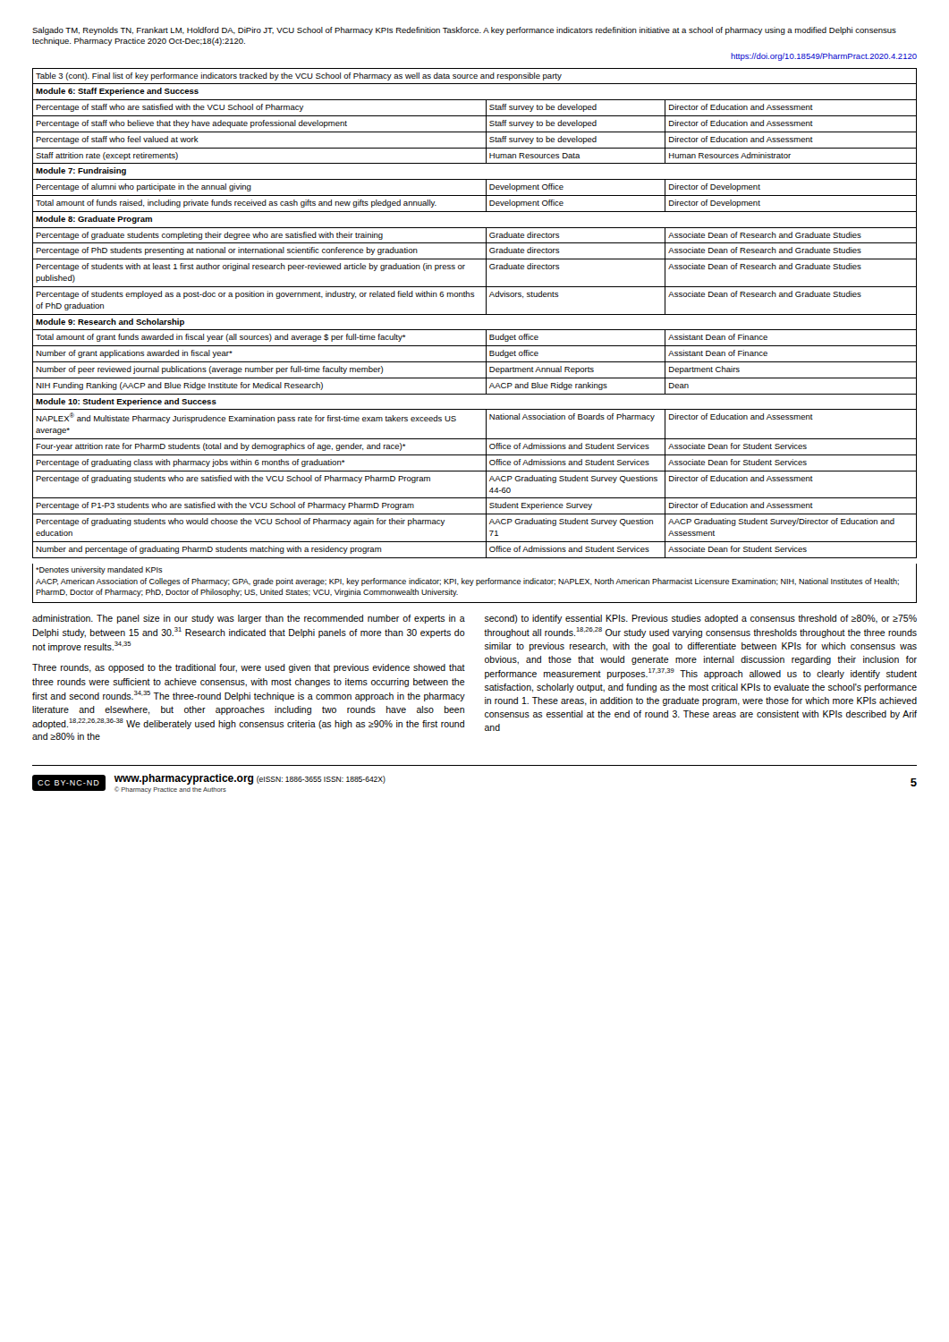Salgado TM, Reynolds TN, Frankart LM, Holdford DA, DiPiro JT, VCU School of Pharmacy KPIs Redefinition Taskforce. A key performance indicators redefinition initiative at a school of pharmacy using a modified Delphi consensus technique. Pharmacy Practice 2020 Oct-Dec;18(4):2120.
https://doi.org/10.18549/PharmPract.2020.4.2120
| Table 3 (cont). Final list of key performance indicators tracked by the VCU School of Pharmacy as well as data source and responsible party |
| Module 6: Staff Experience and Success |
| Percentage of staff who are satisfied with the VCU School of Pharmacy | Staff survey to be developed | Director of Education and Assessment |
| Percentage of staff who believe that they have adequate professional development | Staff survey to be developed | Director of Education and Assessment |
| Percentage of staff who feel valued at work | Staff survey to be developed | Director of Education and Assessment |
| Staff attrition rate (except retirements) | Human Resources Data | Human Resources Administrator |
| Module 7: Fundraising |
| Percentage of alumni who participate in the annual giving | Development Office | Director of Development |
| Total amount of funds raised, including private funds received as cash gifts and new gifts pledged annually. | Development Office | Director of Development |
| Module 8: Graduate Program |
| Percentage of graduate students completing their degree who are satisfied with their training | Graduate directors | Associate Dean of Research and Graduate Studies |
| Percentage of PhD students presenting at national or international scientific conference by graduation | Graduate directors | Associate Dean of Research and Graduate Studies |
| Percentage of students with at least 1 first author original research peer-reviewed article by graduation (in press or published) | Graduate directors | Associate Dean of Research and Graduate Studies |
| Percentage of students employed as a post-doc or a position in government, industry, or related field within 6 months of PhD graduation | Advisors, students | Associate Dean of Research and Graduate Studies |
| Module 9: Research and Scholarship |
| Total amount of grant funds awarded in fiscal year (all sources) and average $ per full-time faculty* | Budget office | Assistant Dean of Finance |
| Number of grant applications awarded in fiscal year* | Budget office | Assistant Dean of Finance |
| Number of peer reviewed journal publications (average number per full-time faculty member) | Department Annual Reports | Department Chairs |
| NIH Funding Ranking (AACP and Blue Ridge Institute for Medical Research) | AACP and Blue Ridge rankings | Dean |
| Module 10: Student Experience and Success |
| NAPLEX ® and Multistate Pharmacy Jurisprudence Examination pass rate for first-time exam takers exceeds US average* | National Association of Boards of Pharmacy | Director of Education and Assessment |
| Four-year attrition rate for PharmD students (total and by demographics of age, gender, and race)* | Office of Admissions and Student Services | Associate Dean for Student Services |
| Percentage of graduating class with pharmacy jobs within 6 months of graduation* | Office of Admissions and Student Services | Associate Dean for Student Services |
| Percentage of graduating students who are satisfied with the VCU School of Pharmacy PharmD Program | AACP Graduating Student Survey Questions 44-60 | Director of Education and Assessment |
| Percentage of P1-P3 students who are satisfied with the VCU School of Pharmacy PharmD Program | Student Experience Survey | Director of Education and Assessment |
| Percentage of graduating students who would choose the VCU School of Pharmacy again for their pharmacy education | AACP Graduating Student Survey Question 71 | AACP Graduating Student Survey/Director of Education and Assessment |
| Number and percentage of graduating PharmD students matching with a residency program | Office of Admissions and Student Services | Associate Dean for Student Services |
*Denotes university mandated KPIs
AACP, American Association of Colleges of Pharmacy; GPA, grade point average; KPI, key performance indicator; KPI, key performance indicator; NAPLEX, North American Pharmacist Licensure Examination; NIH, National Institutes of Health; PharmD, Doctor of Pharmacy; PhD, Doctor of Philosophy; US, United States; VCU, Virginia Commonwealth University.
administration. The panel size in our study was larger than the recommended number of experts in a Delphi study, between 15 and 30.31 Research indicated that Delphi panels of more than 30 experts do not improve results.34,35
Three rounds, as opposed to the traditional four, were used given that previous evidence showed that three rounds were sufficient to achieve consensus, with most changes to items occurring between the first and second rounds.34,35 The three-round Delphi technique is a common approach in the pharmacy literature and elsewhere, but other approaches including two rounds have also been adopted.18,22,26,28,36-38 We deliberately used high consensus criteria (as high as ≥90% in the first round and ≥80% in the
second) to identify essential KPIs. Previous studies adopted a consensus threshold of ≥80%, or ≥75% throughout all rounds.18,26,28 Our study used varying consensus thresholds throughout the three rounds similar to previous research, with the goal to differentiate between KPIs for which consensus was obvious, and those that would generate more internal discussion regarding their inclusion for performance measurement purposes.17,37,39 This approach allowed us to clearly identify student satisfaction, scholarly output, and funding as the most critical KPIs to evaluate the school's performance in round 1. These areas, in addition to the graduate program, were those for which more KPIs achieved consensus as essential at the end of round 3. These areas are consistent with KPIs described by Arif and
CC BY-NC-ND
www.pharmacypractice.org (eISSN: 1886-3655 ISSN: 1885-642X)
© Pharmacy Practice and the Authors
5